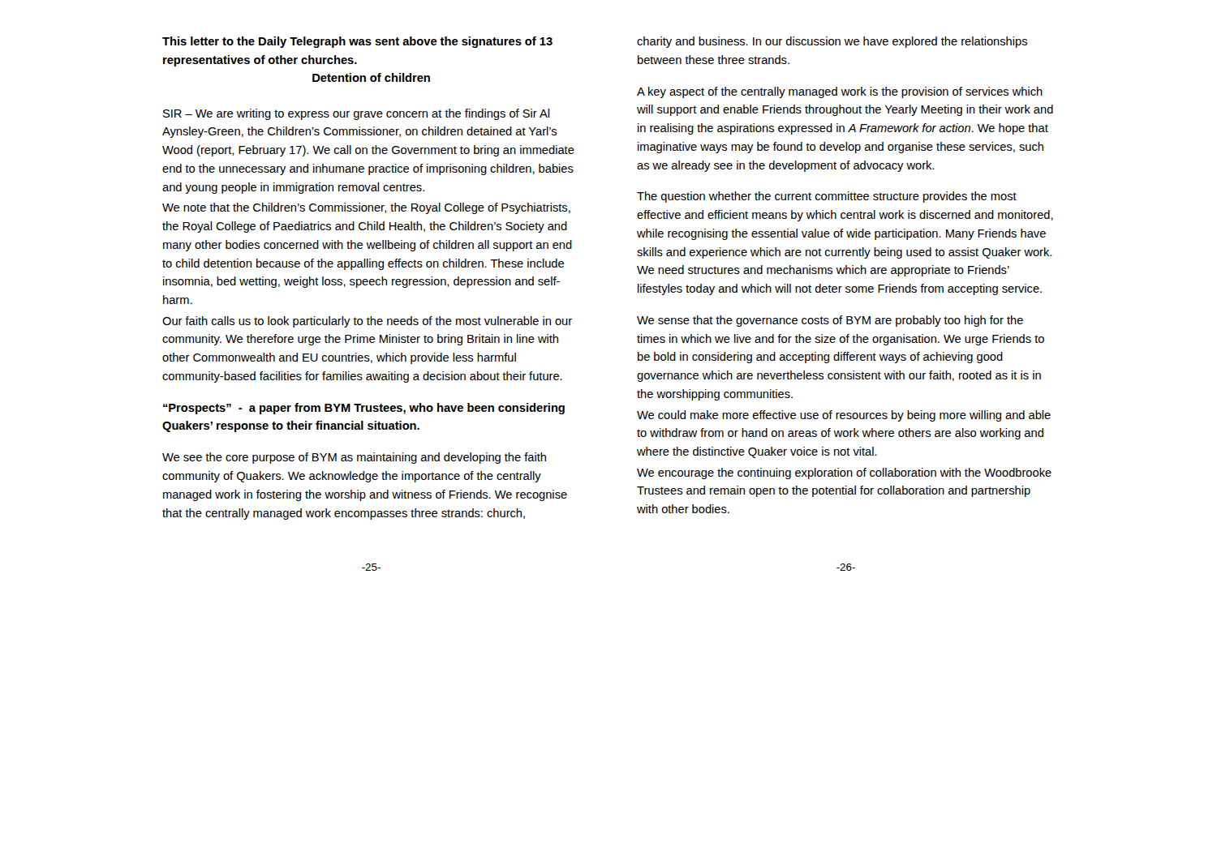This letter to the Daily Telegraph was sent above the signatures of 13 representatives of other churches. Detention of children
SIR – We are writing to express our grave concern at the findings of Sir Al Aynsley-Green, the Children’s Commissioner, on children detained at Yarl’s Wood (report, February 17). We call on the Government to bring an immediate end to the unnecessary and inhumane practice of imprisoning children, babies and young people in immigration removal centres.
We note that the Children’s Commissioner, the Royal College of Psychiatrists, the Royal College of Paediatrics and Child Health, the Children’s Society and many other bodies concerned with the wellbeing of children all support an end to child detention because of the appalling effects on children. These include insomnia, bed wetting, weight loss, speech regression, depression and self-harm.
Our faith calls us to look particularly to the needs of the most vulnerable in our community. We therefore urge the Prime Minister to bring Britain in line with other Commonwealth and EU countries, which provide less harmful community-based facilities for families awaiting a decision about their future.
“Prospects” - a paper from BYM Trustees, who have been considering Quakers’ response to their financial situation.
We see the core purpose of BYM as maintaining and developing the faith community of Quakers. We acknowledge the importance of the centrally managed work in fostering the worship and witness of Friends. We recognise that the centrally managed work encompasses three strands: church,
charity and business. In our discussion we have explored the relationships between these three strands.
A key aspect of the centrally managed work is the provision of services which will support and enable Friends throughout the Yearly Meeting in their work and in realising the aspirations expressed in A Framework for action. We hope that imaginative ways may be found to develop and organise these services, such as we already see in the development of advocacy work.
The question whether the current committee structure provides the most effective and efficient means by which central work is discerned and monitored, while recognising the essential value of wide participation. Many Friends have skills and experience which are not currently being used to assist Quaker work. We need structures and mechanisms which are appropriate to Friends’ lifestyles today and which will not deter some Friends from accepting service.
We sense that the governance costs of BYM are probably too high for the times in which we live and for the size of the organisation. We urge Friends to be bold in considering and accepting different ways of achieving good governance which are nevertheless consistent with our faith, rooted as it is in the worshipping communities.
We could make more effective use of resources by being more willing and able to withdraw from or hand on areas of work where others are also working and where the distinctive Quaker voice is not vital.
We encourage the continuing exploration of collaboration with the Woodbrooke Trustees and remain open to the potential for collaboration and partnership with other bodies.
-25-
-26-